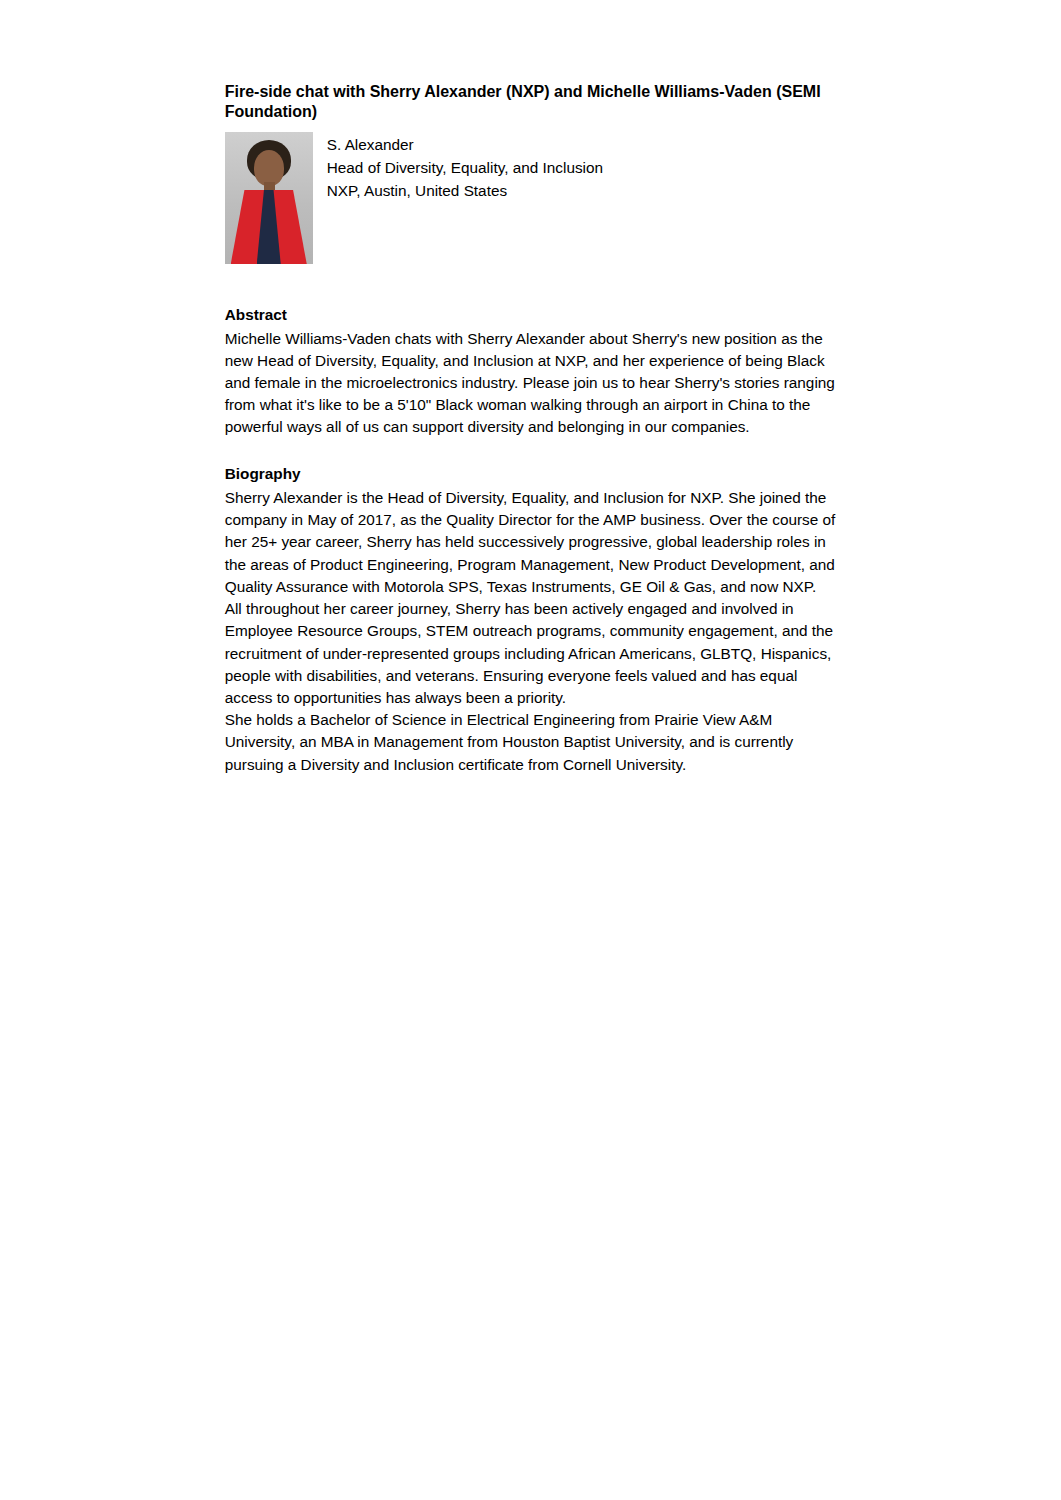Fire-side chat with Sherry Alexander (NXP) and Michelle Williams-Vaden (SEMI Foundation)
S. Alexander
Head of Diversity, Equality, and Inclusion
NXP, Austin, United States
Abstract
Michelle Williams-Vaden chats with Sherry Alexander about Sherry's new position as the new Head of Diversity, Equality, and Inclusion at NXP, and her experience of being Black and female in the microelectronics industry. Please join us to hear Sherry's stories ranging from what it's like to be a 5'10" Black woman walking through an airport in China to the powerful ways all of us can support diversity and belonging in our companies.
Biography
Sherry Alexander is the Head of Diversity, Equality, and Inclusion for NXP. She joined the company in May of 2017, as the Quality Director for the AMP business. Over the course of her 25+ year career, Sherry has held successively progressive, global leadership roles in the areas of Product Engineering, Program Management, New Product Development, and Quality Assurance with Motorola SPS, Texas Instruments, GE Oil & Gas, and now NXP.
All throughout her career journey, Sherry has been actively engaged and involved in Employee Resource Groups, STEM outreach programs, community engagement, and the recruitment of under-represented groups including African Americans, GLBTQ, Hispanics, people with disabilities, and veterans. Ensuring everyone feels valued and has equal access to opportunities has always been a priority.
She holds a Bachelor of Science in Electrical Engineering from Prairie View A&M University, an MBA in Management from Houston Baptist University, and is currently pursuing a Diversity and Inclusion certificate from Cornell University.